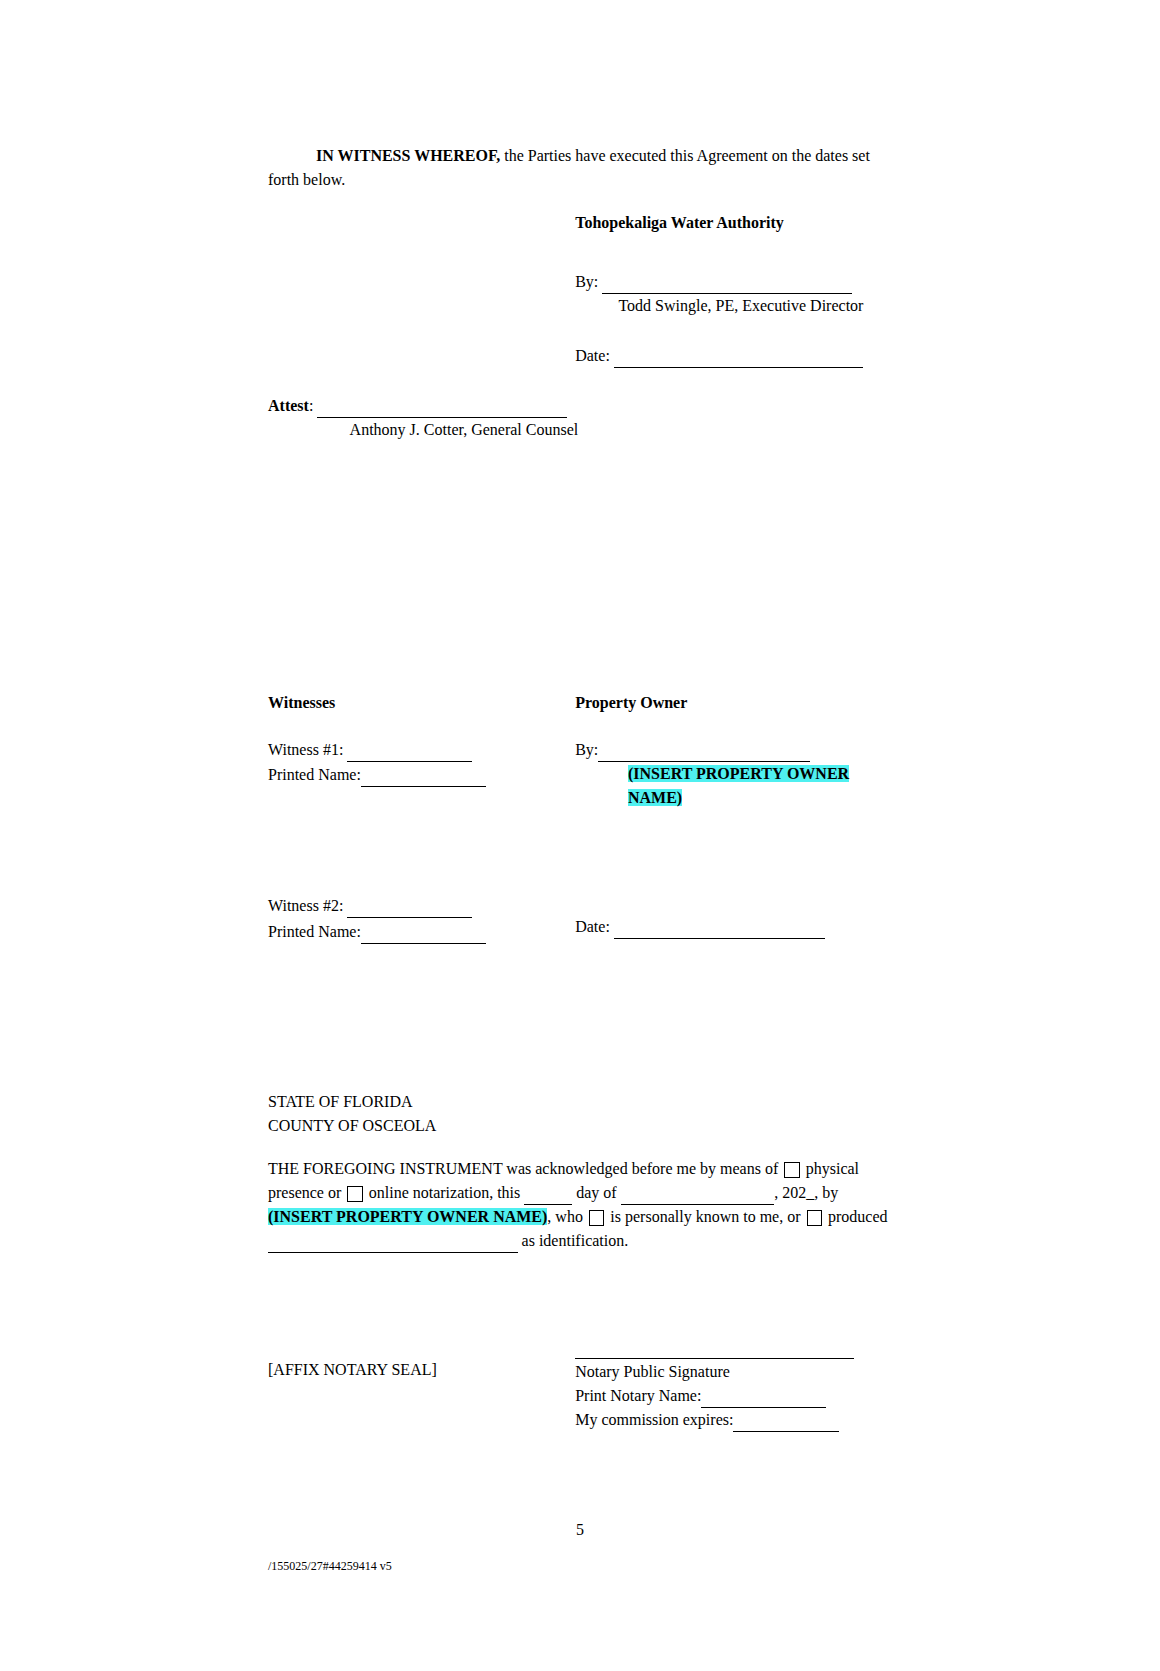IN WITNESS WHEREOF, the Parties have executed this Agreement on the dates set forth below.
Tohopekaliga Water Authority
By:
Todd Swingle, PE, Executive Director
Date:
Attest:
Anthony J. Cotter, General Counsel
Witnesses
Witness #1:
Printed Name:
Witness #2:
Printed Name:
Property Owner
By:
(INSERT PROPERTY OWNER NAME)
Date:
STATE OF FLORIDA
COUNTY OF OSCEOLA
THE FOREGOING INSTRUMENT was acknowledged before me by means of physical presence or online notarization, this day of , 202_, by (INSERT PROPERTY OWNER NAME), who is personally known to me, or produced as identification.
[AFFIX NOTARY SEAL]
Notary Public Signature
Print Notary Name:
My commission expires:
5
/155025/27#44259414 v5